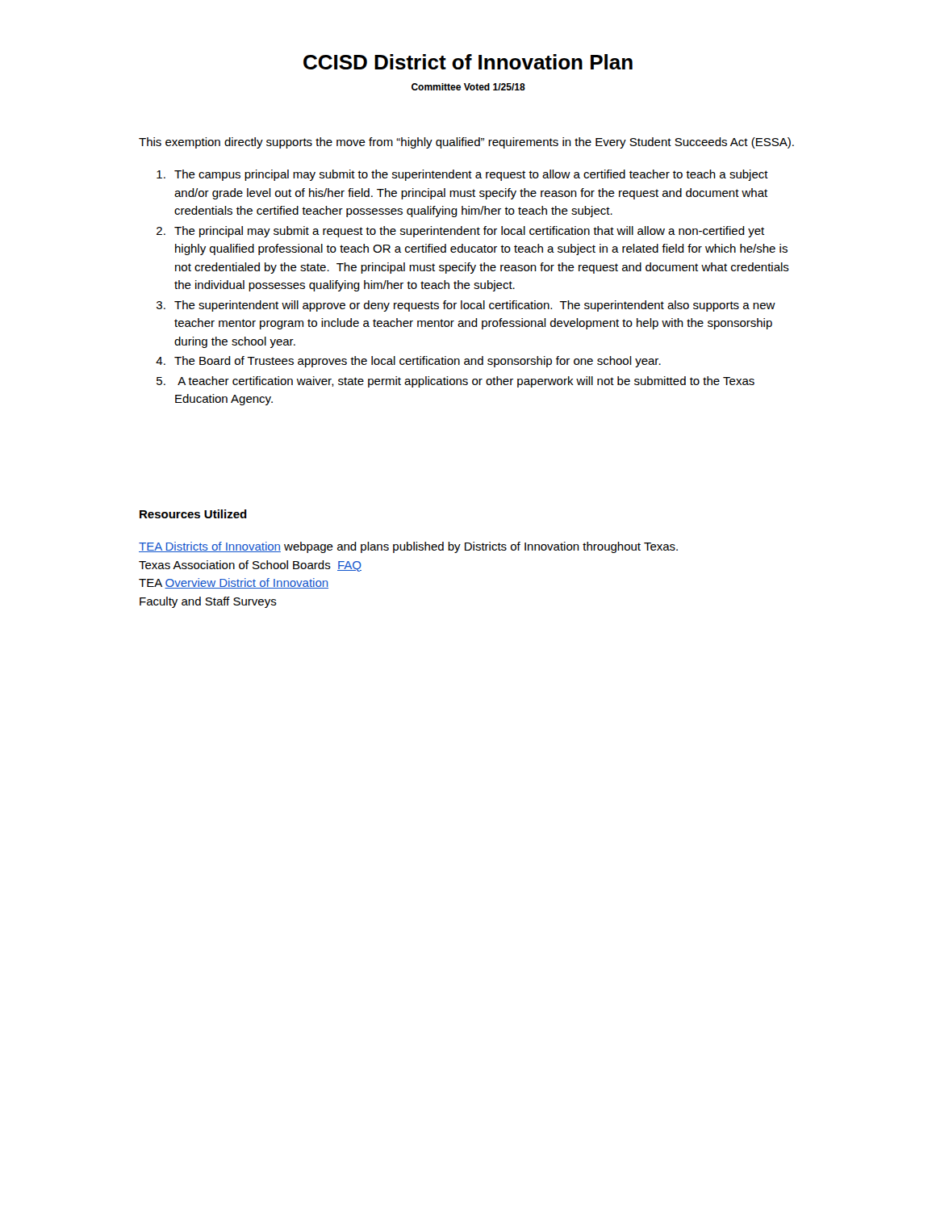CCISD District of Innovation Plan
Committee Voted 1/25/18
This exemption directly supports the move from “highly qualified” requirements in the Every Student Succeeds Act (ESSA).
The campus principal may submit to the superintendent a request to allow a certified teacher to teach a subject and/or grade level out of his/her field. The principal must specify the reason for the request and document what credentials the certified teacher possesses qualifying him/her to teach the subject.
The principal may submit a request to the superintendent for local certification that will allow a non-certified yet highly qualified professional to teach OR a certified educator to teach a subject in a related field for which he/she is not credentialed by the state. The principal must specify the reason for the request and document what credentials the individual possesses qualifying him/her to teach the subject.
The superintendent will approve or deny requests for local certification. The superintendent also supports a new teacher mentor program to include a teacher mentor and professional development to help with the sponsorship during the school year.
The Board of Trustees approves the local certification and sponsorship for one school year.
A teacher certification waiver, state permit applications or other paperwork will not be submitted to the Texas Education Agency.
Resources Utilized
TEA Districts of Innovation webpage and plans published by Districts of Innovation throughout Texas.
Texas Association of School Boards FAQ
TEA Overview District of Innovation
Faculty and Staff Surveys